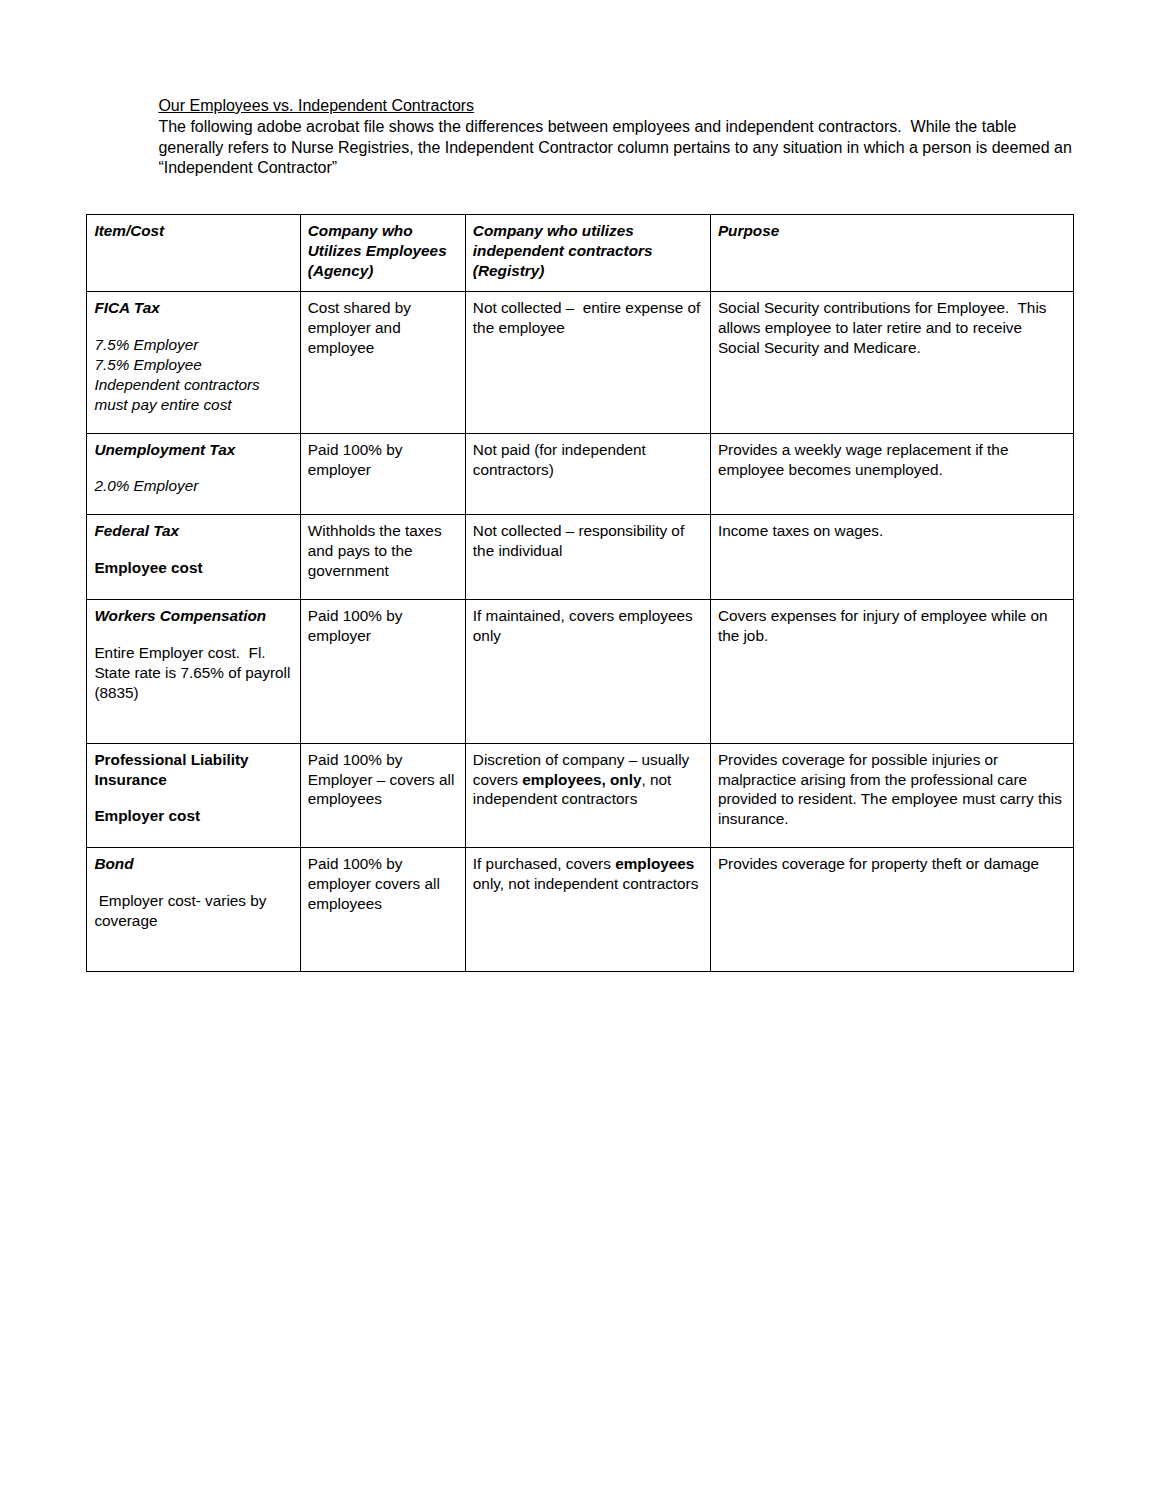Our Employees vs. Independent Contractors
The following adobe acrobat file shows the differences between employees and independent contractors. While the table generally refers to Nurse Registries, the Independent Contractor column pertains to any situation in which a person is deemed an “Independent Contractor”
| Item/Cost | Company who Utilizes Employees (Agency) | Company who utilizes independent contractors (Registry) | Purpose |
| --- | --- | --- | --- |
| FICA Tax 7.5% Employer 7.5% Employee Independent contractors must pay entire cost | Cost shared by employer and employee | Not collected – entire expense of the employee | Social Security contributions for Employee. This allows employee to later retire and to receive Social Security and Medicare. |
| Unemployment Tax 2.0% Employer | Paid 100% by employer | Not paid (for independent contractors) | Provides a weekly wage replacement if the employee becomes unemployed. |
| Federal Tax Employee cost | Withholds the taxes and pays to the government | Not collected – responsibility of the individual | Income taxes on wages. |
| Workers Compensation Entire Employer cost. Fl. State rate is 7.65% of payroll (8835) | Paid 100% by employer | If maintained, covers employees only | Covers expenses for injury of employee while on the job. |
| Professional Liability Insurance Employer cost | Paid 100% by Employer – covers all employees | Discretion of company – usually covers employees, only , not independent contractors | Provides coverage for possible injuries or malpractice arising from the professional care provided to resident. The employee must carry this insurance. |
| Bond Employer cost- varies by coverage | Paid 100% by employer covers all employees | If purchased, covers employees only, not independent contractors | Provides coverage for property theft or damage |